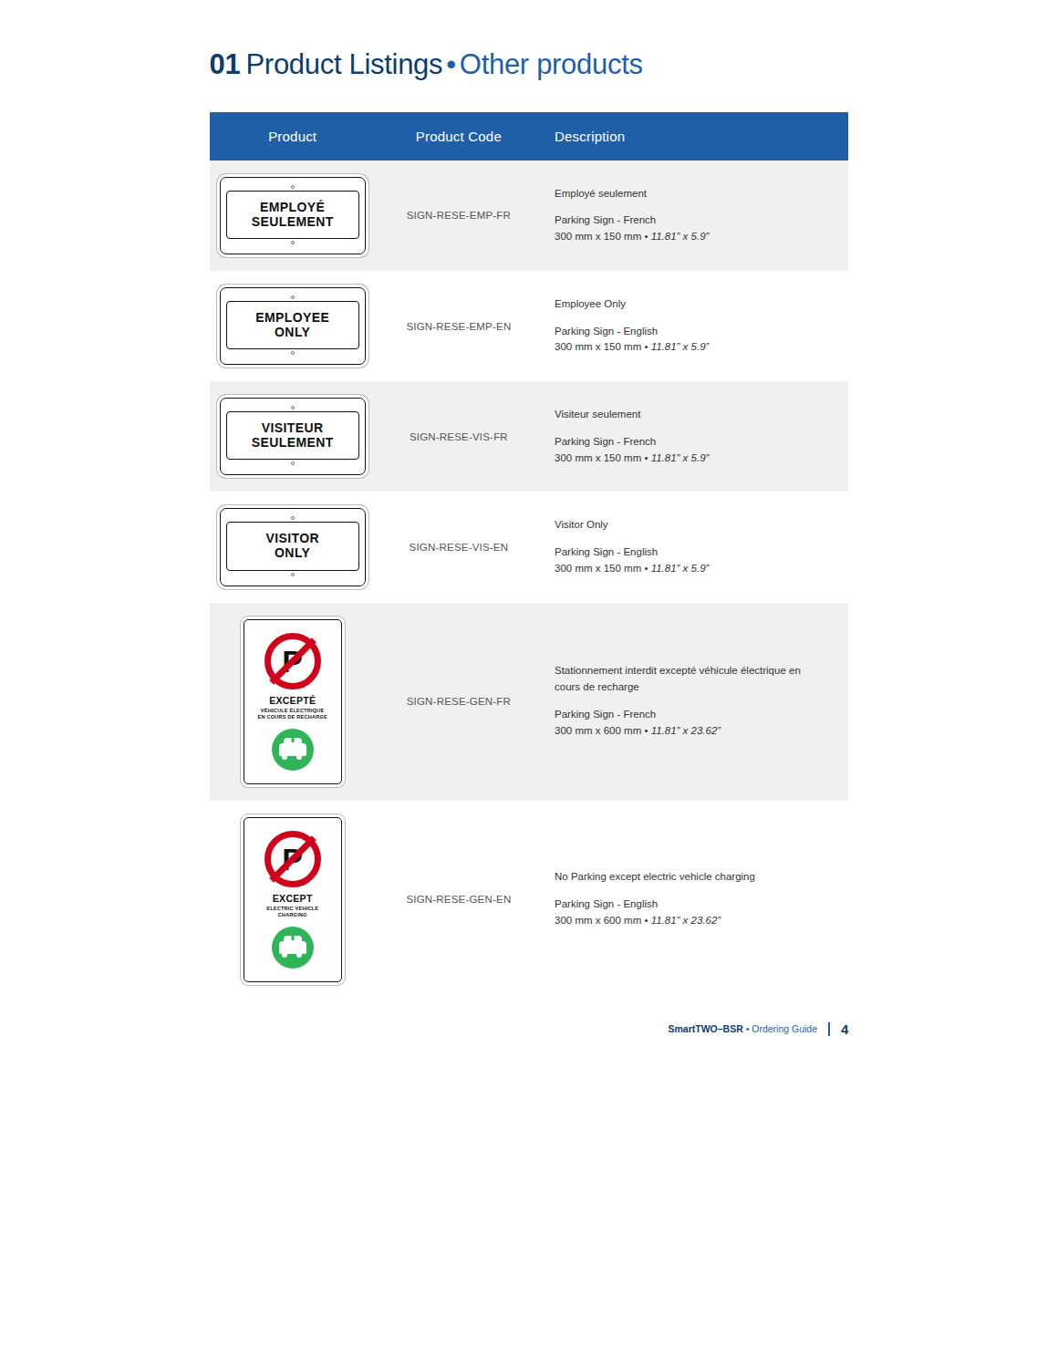01 Product Listings•Other products
| Product | Product Code | Description |
| --- | --- | --- |
| EMPLOYÉ SEULEMENT | SIGN-RESE-EMP-FR | Employé seulement Parking Sign - French 300 mm x 150 mm • 11.81” x 5.9” |
| EMPLOYEE ONLY | SIGN-RESE-EMP-EN | Employee Only Parking Sign - English 300 mm x 150 mm • 11.81” x 5.9” |
| VISITEUR SEULEMENT | SIGN-RESE-VIS-FR | Visiteur seulement Parking Sign - French 300 mm x 150 mm • 11.81” x 5.9” |
| VISITOR ONLY | SIGN-RESE-VIS-EN | Visitor Only Parking Sign - English 300 mm x 150 mm • 11.81” x 5.9” |
| P EXCEPTÉ VÉHICULE ÉLECTRIQUE EN COURS DE RECHARGE | SIGN-RESE-GEN-FR | Stationnement interdit excepté véhicule électrique en cours de recharge Parking Sign - French 300 mm x 600 mm • 11.81” x 23.62” |
| P EXCEPT ELECTRIC VEHICLE CHARGING | SIGN-RESE-GEN-EN | No Parking except electric vehicle charging Parking Sign - English 300 mm x 600 mm • 11.81” x 23.62” |
SmartTWO–BSR • Ordering Guide
4